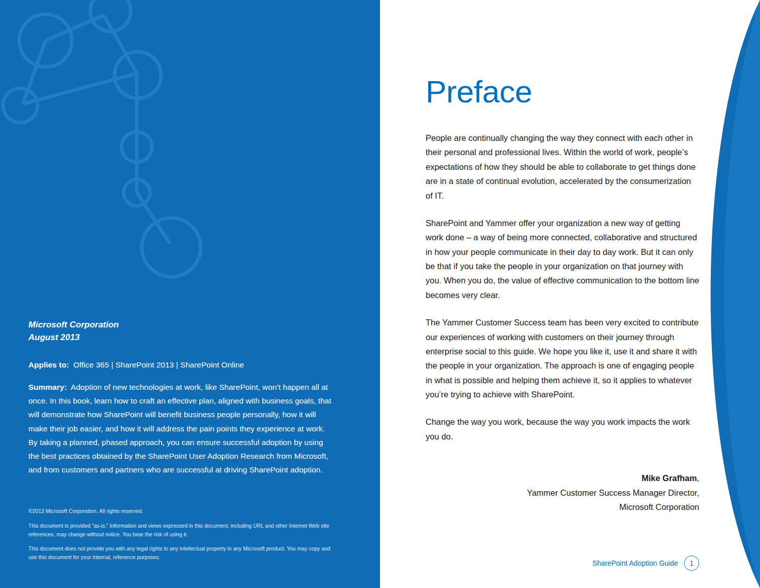Microsoft Corporation
August 2013
Applies to: Office 365 | SharePoint 2013 | SharePoint Online
Summary: Adoption of new technologies at work, like SharePoint, won’t happen all at once. In this book, learn how to craft an effective plan, aligned with business goals, that will demonstrate how SharePoint will benefit business people personally, how it will make their job easier, and how it will address the pain points they experience at work. By taking a planned, phased approach, you can ensure successful adoption by using the best practices obtained by the SharePoint User Adoption Research from Microsoft, and from customers and partners who are successful at driving SharePoint adoption.
©2013 Microsoft Corporation. All rights reserved.
This document is provided “as-is.” Information and views expressed in this document, including URL and other Internet Web site references, may change without notice. You bear the risk of using it.
This document does not provide you with any legal rights to any intellectual property in any Microsoft product. You may copy and use this document for your internal, reference purposes.
Preface
People are continually changing the way they connect with each other in their personal and professional lives. Within the world of work, people’s expectations of how they should be able to collaborate to get things done are in a state of continual evolution, accelerated by the consumerization of IT.
SharePoint and Yammer offer your organization a new way of getting work done – a way of being more connected, collaborative and structured in how your people communicate in their day to day work. But it can only be that if you take the people in your organization on that journey with you. When you do, the value of effective communication to the bottom line becomes very clear.
The Yammer Customer Success team has been very excited to contribute our experiences of working with customers on their journey through enterprise social to this guide. We hope you like it, use it and share it with the people in your organization. The approach is one of engaging people in what is possible and helping them achieve it, so it applies to whatever you’re trying to achieve with SharePoint.
Change the way you work, because the way you work impacts the work you do.
Mike Grafham,
Yammer Customer Success Manager Director,
Microsoft Corporation
SharePoint Adoption Guide 1